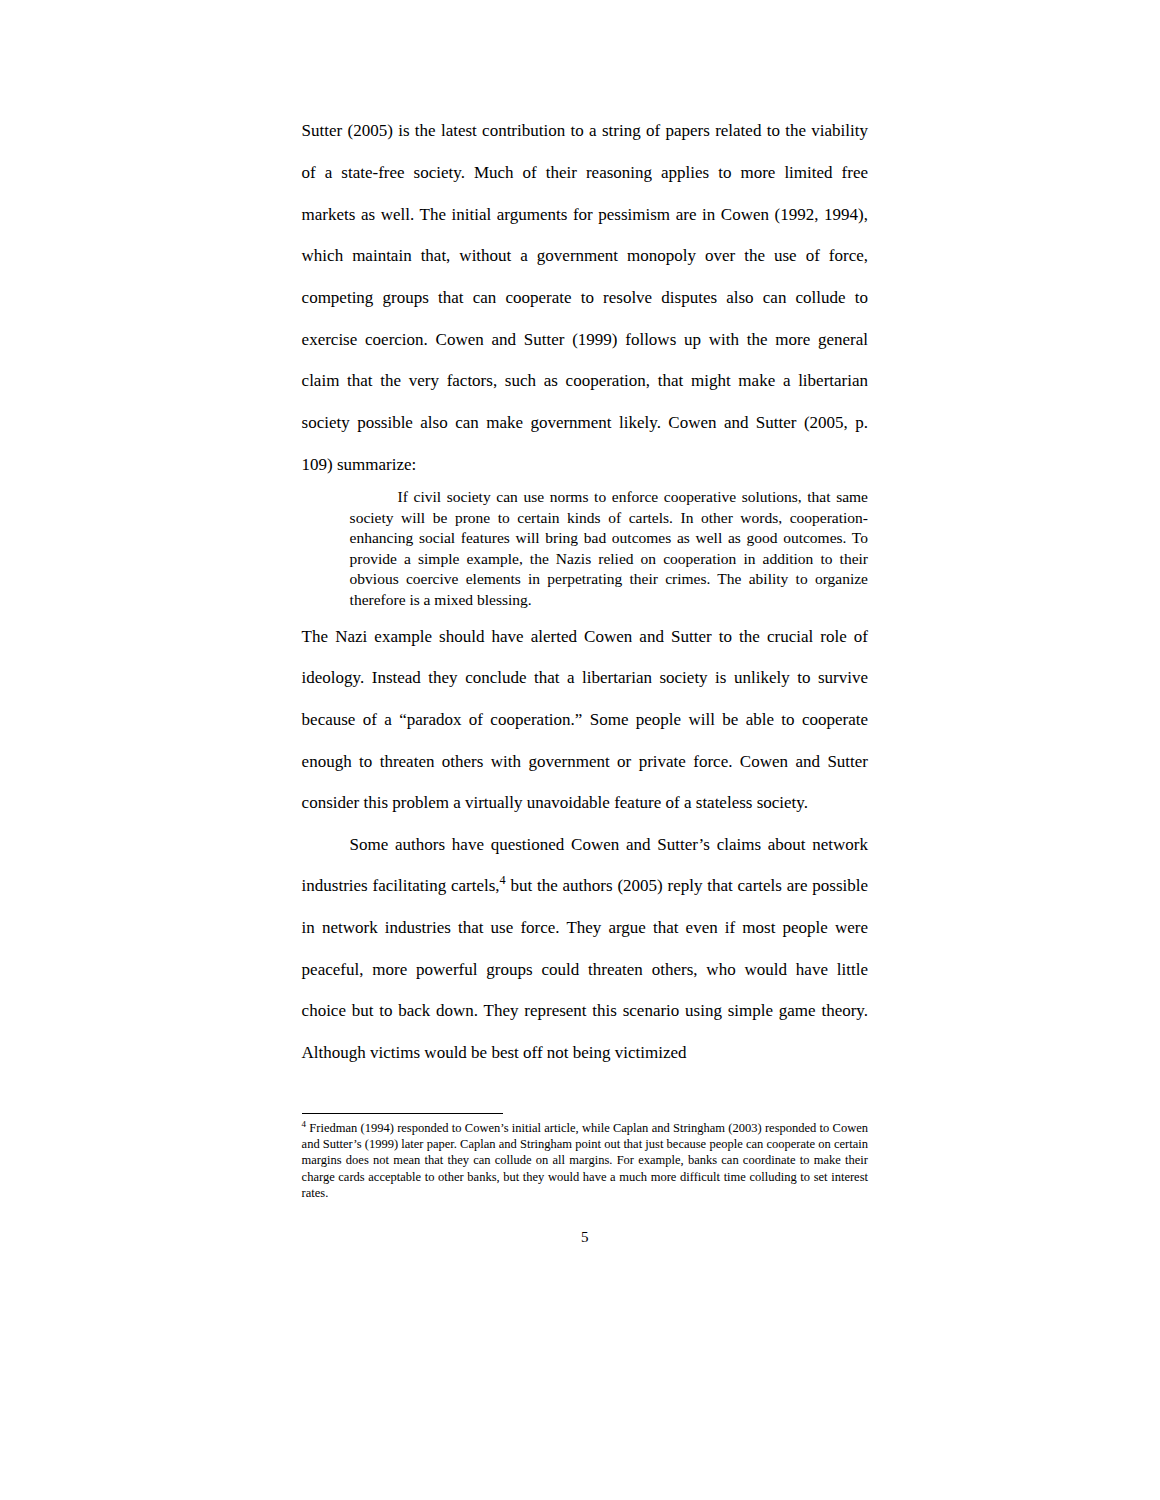Sutter (2005) is the latest contribution to a string of papers related to the viability of a state-free society. Much of their reasoning applies to more limited free markets as well. The initial arguments for pessimism are in Cowen (1992, 1994), which maintain that, without a government monopoly over the use of force, competing groups that can cooperate to resolve disputes also can collude to exercise coercion. Cowen and Sutter (1999) follows up with the more general claim that the very factors, such as cooperation, that might make a libertarian society possible also can make government likely. Cowen and Sutter (2005, p. 109) summarize:
If civil society can use norms to enforce cooperative solutions, that same society will be prone to certain kinds of cartels. In other words, cooperation-enhancing social features will bring bad outcomes as well as good outcomes. To provide a simple example, the Nazis relied on cooperation in addition to their obvious coercive elements in perpetrating their crimes. The ability to organize therefore is a mixed blessing.
The Nazi example should have alerted Cowen and Sutter to the crucial role of ideology. Instead they conclude that a libertarian society is unlikely to survive because of a “paradox of cooperation.” Some people will be able to cooperate enough to threaten others with government or private force. Cowen and Sutter consider this problem a virtually unavoidable feature of a stateless society.
Some authors have questioned Cowen and Sutter’s claims about network industries facilitating cartels,4 but the authors (2005) reply that cartels are possible in network industries that use force. They argue that even if most people were peaceful, more powerful groups could threaten others, who would have little choice but to back down. They represent this scenario using simple game theory. Although victims would be best off not being victimized
4 Friedman (1994) responded to Cowen’s initial article, while Caplan and Stringham (2003) responded to Cowen and Sutter’s (1999) later paper. Caplan and Stringham point out that just because people can cooperate on certain margins does not mean that they can collude on all margins. For example, banks can coordinate to make their charge cards acceptable to other banks, but they would have a much more difficult time colluding to set interest rates.
5